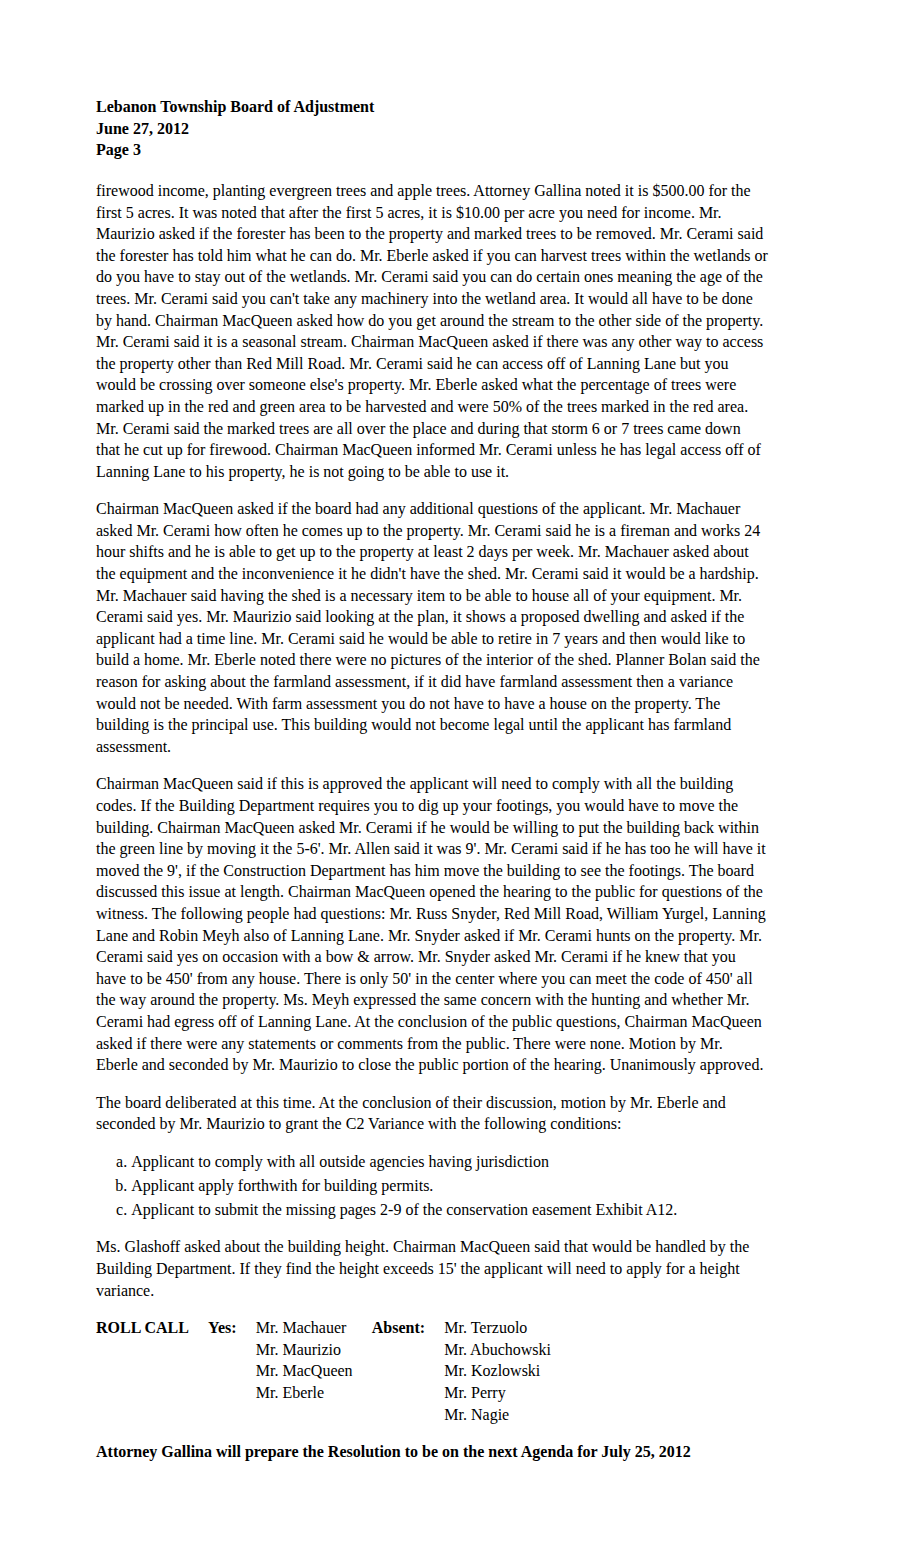Lebanon Township Board of Adjustment
June 27, 2012
Page 3
firewood income, planting evergreen trees and apple trees. Attorney Gallina noted it is $500.00 for the first 5 acres. It was noted that after the first 5 acres, it is $10.00 per acre you need for income. Mr. Maurizio asked if the forester has been to the property and marked trees to be removed. Mr. Cerami said the forester has told him what he can do. Mr. Eberle asked if you can harvest trees within the wetlands or do you have to stay out of the wetlands. Mr. Cerami said you can do certain ones meaning the age of the trees. Mr. Cerami said you can't take any machinery into the wetland area. It would all have to be done by hand. Chairman MacQueen asked how do you get around the stream to the other side of the property. Mr. Cerami said it is a seasonal stream. Chairman MacQueen asked if there was any other way to access the property other than Red Mill Road. Mr. Cerami said he can access off of Lanning Lane but you would be crossing over someone else's property. Mr. Eberle asked what the percentage of trees were marked up in the red and green area to be harvested and were 50% of the trees marked in the red area. Mr. Cerami said the marked trees are all over the place and during that storm 6 or 7 trees came down that he cut up for firewood. Chairman MacQueen informed Mr. Cerami unless he has legal access off of Lanning Lane to his property, he is not going to be able to use it.
Chairman MacQueen asked if the board had any additional questions of the applicant. Mr. Machauer asked Mr. Cerami how often he comes up to the property. Mr. Cerami said he is a fireman and works 24 hour shifts and he is able to get up to the property at least 2 days per week. Mr. Machauer asked about the equipment and the inconvenience it he didn't have the shed. Mr. Cerami said it would be a hardship. Mr. Machauer said having the shed is a necessary item to be able to house all of your equipment. Mr. Cerami said yes. Mr. Maurizio said looking at the plan, it shows a proposed dwelling and asked if the applicant had a time line. Mr. Cerami said he would be able to retire in 7 years and then would like to build a home. Mr. Eberle noted there were no pictures of the interior of the shed. Planner Bolan said the reason for asking about the farmland assessment, if it did have farmland assessment then a variance would not be needed. With farm assessment you do not have to have a house on the property. The building is the principal use. This building would not become legal until the applicant has farmland assessment.
Chairman MacQueen said if this is approved the applicant will need to comply with all the building codes. If the Building Department requires you to dig up your footings, you would have to move the building. Chairman MacQueen asked Mr. Cerami if he would be willing to put the building back within the green line by moving it the 5-6'. Mr. Allen said it was 9'. Mr. Cerami said if he has too he will have it moved the 9', if the Construction Department has him move the building to see the footings. The board discussed this issue at length. Chairman MacQueen opened the hearing to the public for questions of the witness. The following people had questions: Mr. Russ Snyder, Red Mill Road, William Yurgel, Lanning Lane and Robin Meyh also of Lanning Lane. Mr. Snyder asked if Mr. Cerami hunts on the property. Mr. Cerami said yes on occasion with a bow & arrow. Mr. Snyder asked Mr. Cerami if he knew that you have to be 450' from any house. There is only 50' in the center where you can meet the code of 450' all the way around the property. Ms. Meyh expressed the same concern with the hunting and whether Mr. Cerami had egress off of Lanning Lane. At the conclusion of the public questions, Chairman MacQueen asked if there were any statements or comments from the public. There were none. Motion by Mr. Eberle and seconded by Mr. Maurizio to close the public portion of the hearing. Unanimously approved.
The board deliberated at this time. At the conclusion of their discussion, motion by Mr. Eberle and seconded by Mr. Maurizio to grant the C2 Variance with the following conditions:
Applicant to comply with all outside agencies having jurisdiction
Applicant apply forthwith for building permits.
Applicant to submit the missing pages 2-9 of the conservation easement Exhibit A12.
Ms. Glashoff asked about the building height. Chairman MacQueen said that would be handled by the Building Department. If they find the height exceeds 15' the applicant will need to apply for a height variance.
| ROLL CALL | Yes: | Mr. Machauer | Absent: | Mr. Terzuolo |
| | | Mr. Maurizio | | Mr. Abuchowski |
| | | Mr. MacQueen | | Mr. Kozlowski |
| | | Mr. Eberle | | Mr. Perry |
| | | | | Mr. Nagie |
Attorney Gallina will prepare the Resolution to be on the next Agenda for July 25, 2012